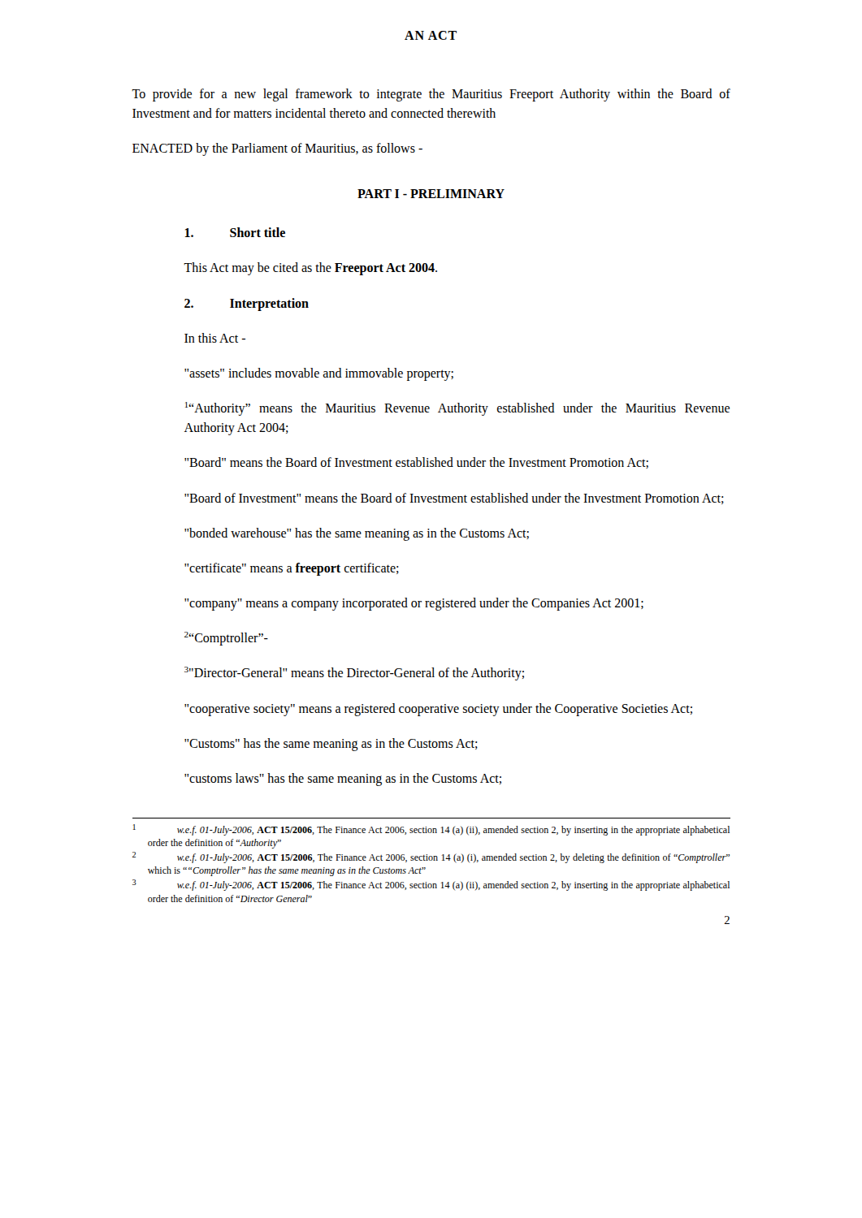AN ACT
To provide for a new legal framework to integrate the Mauritius Freeport Authority within the Board of Investment and for matters incidental thereto and connected therewith
ENACTED by the Parliament of Mauritius, as follows -
PART I - PRELIMINARY
1. Short title
This Act may be cited as the Freeport Act 2004.
2. Interpretation
In this Act -
"assets" includes movable and immovable property;
1“Authority” means the Mauritius Revenue Authority established under the Mauritius Revenue Authority Act 2004;
"Board" means the Board of Investment established under the Investment Promotion Act;
"Board of Investment" means the Board of Investment established under the Investment Promotion Act;
"bonded warehouse" has the same meaning as in the Customs Act;
"certificate" means a freeport certificate;
"company" means a company incorporated or registered under the Companies Act 2001;
2“Comptroller”-
3"Director-General" means the Director-General of the Authority;
"cooperative society" means a registered cooperative society under the Cooperative Societies Act;
"Customs" has the same meaning as in the Customs Act;
"customs laws" has the same meaning as in the Customs Act;
1   w.e.f. 01-July-2006, ACT 15/2006, The Finance Act 2006, section 14 (a) (ii), amended section 2, by inserting in the appropriate alphabetical order the definition of “Authority”
2   w.e.f. 01-July-2006, ACT 15/2006, The Finance Act 2006, section 14 (a) (i), amended section 2, by deleting the definition of “Comptroller” which is ““Comptroller” has the same meaning as in the Customs Act”
3   w.e.f. 01-July-2006, ACT 15/2006, The Finance Act 2006, section 14 (a) (ii), amended section 2, by inserting in the appropriate alphabetical order the definition of “Director General”
2